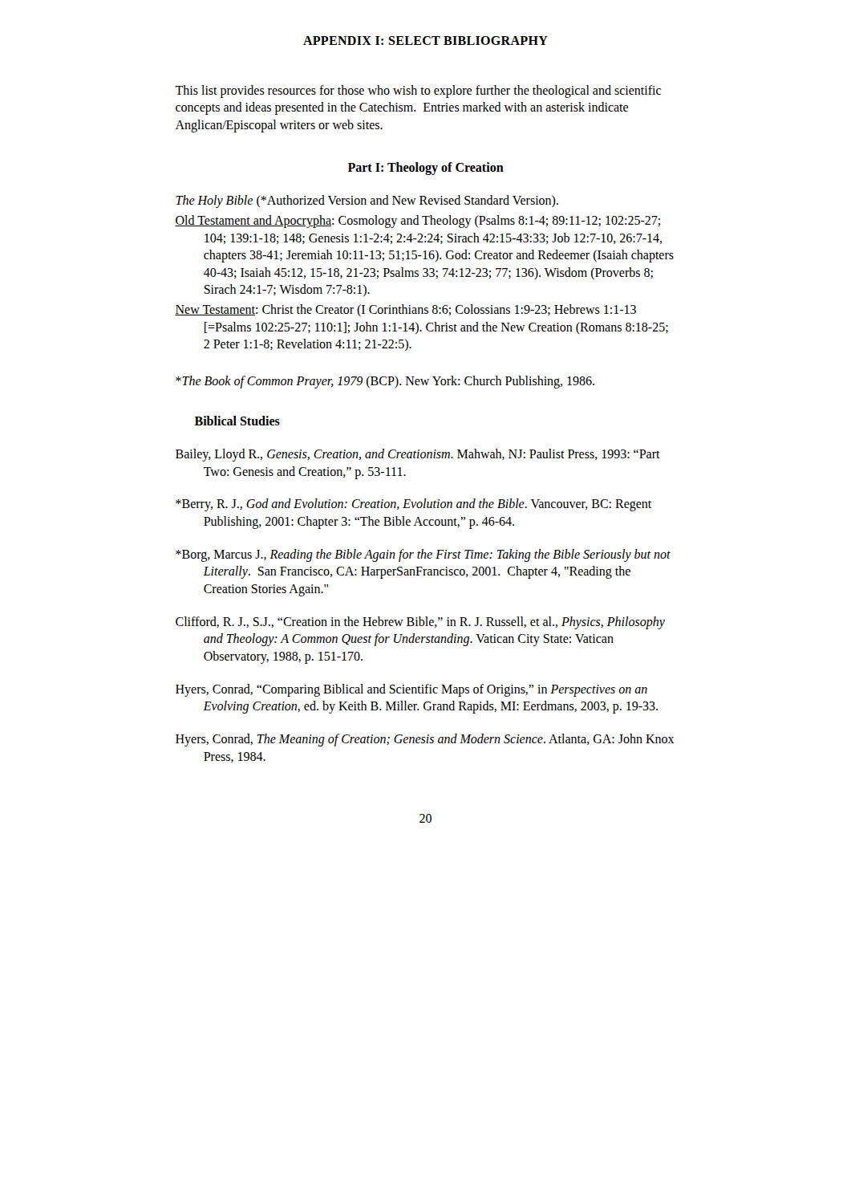APPENDIX I: SELECT BIBLIOGRAPHY
This list provides resources for those who wish to explore further the theological and scientific concepts and ideas presented in the Catechism. Entries marked with an asterisk indicate Anglican/Episcopal writers or web sites.
Part I: Theology of Creation
The Holy Bible (*Authorized Version and New Revised Standard Version).
Old Testament and Apocrypha: Cosmology and Theology (Psalms 8:1-4; 89:11-12; 102:25-27; 104; 139:1-18; 148; Genesis 1:1-2:4; 2:4-2:24; Sirach 42:15-43:33; Job 12:7-10, 26:7-14, chapters 38-41; Jeremiah 10:11-13; 51;15-16). God: Creator and Redeemer (Isaiah chapters 40-43; Isaiah 45:12, 15-18, 21-23; Psalms 33; 74:12-23; 77; 136). Wisdom (Proverbs 8; Sirach 24:1-7; Wisdom 7:7-8:1).
New Testament: Christ the Creator (I Corinthians 8:6; Colossians 1:9-23; Hebrews 1:1-13 [=Psalms 102:25-27; 110:1]; John 1:1-14). Christ and the New Creation (Romans 8:18-25; 2 Peter 1:1-8; Revelation 4:11; 21-22:5).
*The Book of Common Prayer, 1979 (BCP). New York: Church Publishing, 1986.
Biblical Studies
Bailey, Lloyd R., Genesis, Creation, and Creationism. Mahwah, NJ: Paulist Press, 1993: “Part Two: Genesis and Creation,” p. 53-111.
*Berry, R. J., God and Evolution: Creation, Evolution and the Bible. Vancouver, BC: Regent Publishing, 2001: Chapter 3: “The Bible Account,” p. 46-64.
*Borg, Marcus J., Reading the Bible Again for the First Time: Taking the Bible Seriously but not Literally. San Francisco, CA: HarperSanFrancisco, 2001. Chapter 4, "Reading the Creation Stories Again."
Clifford, R. J., S.J., “Creation in the Hebrew Bible,” in R. J. Russell, et al., Physics, Philosophy and Theology: A Common Quest for Understanding. Vatican City State: Vatican Observatory, 1988, p. 151-170.
Hyers, Conrad, “Comparing Biblical and Scientific Maps of Origins,” in Perspectives on an Evolving Creation, ed. by Keith B. Miller. Grand Rapids, MI: Eerdmans, 2003, p. 19-33.
Hyers, Conrad, The Meaning of Creation; Genesis and Modern Science. Atlanta, GA: John Knox Press, 1984.
20